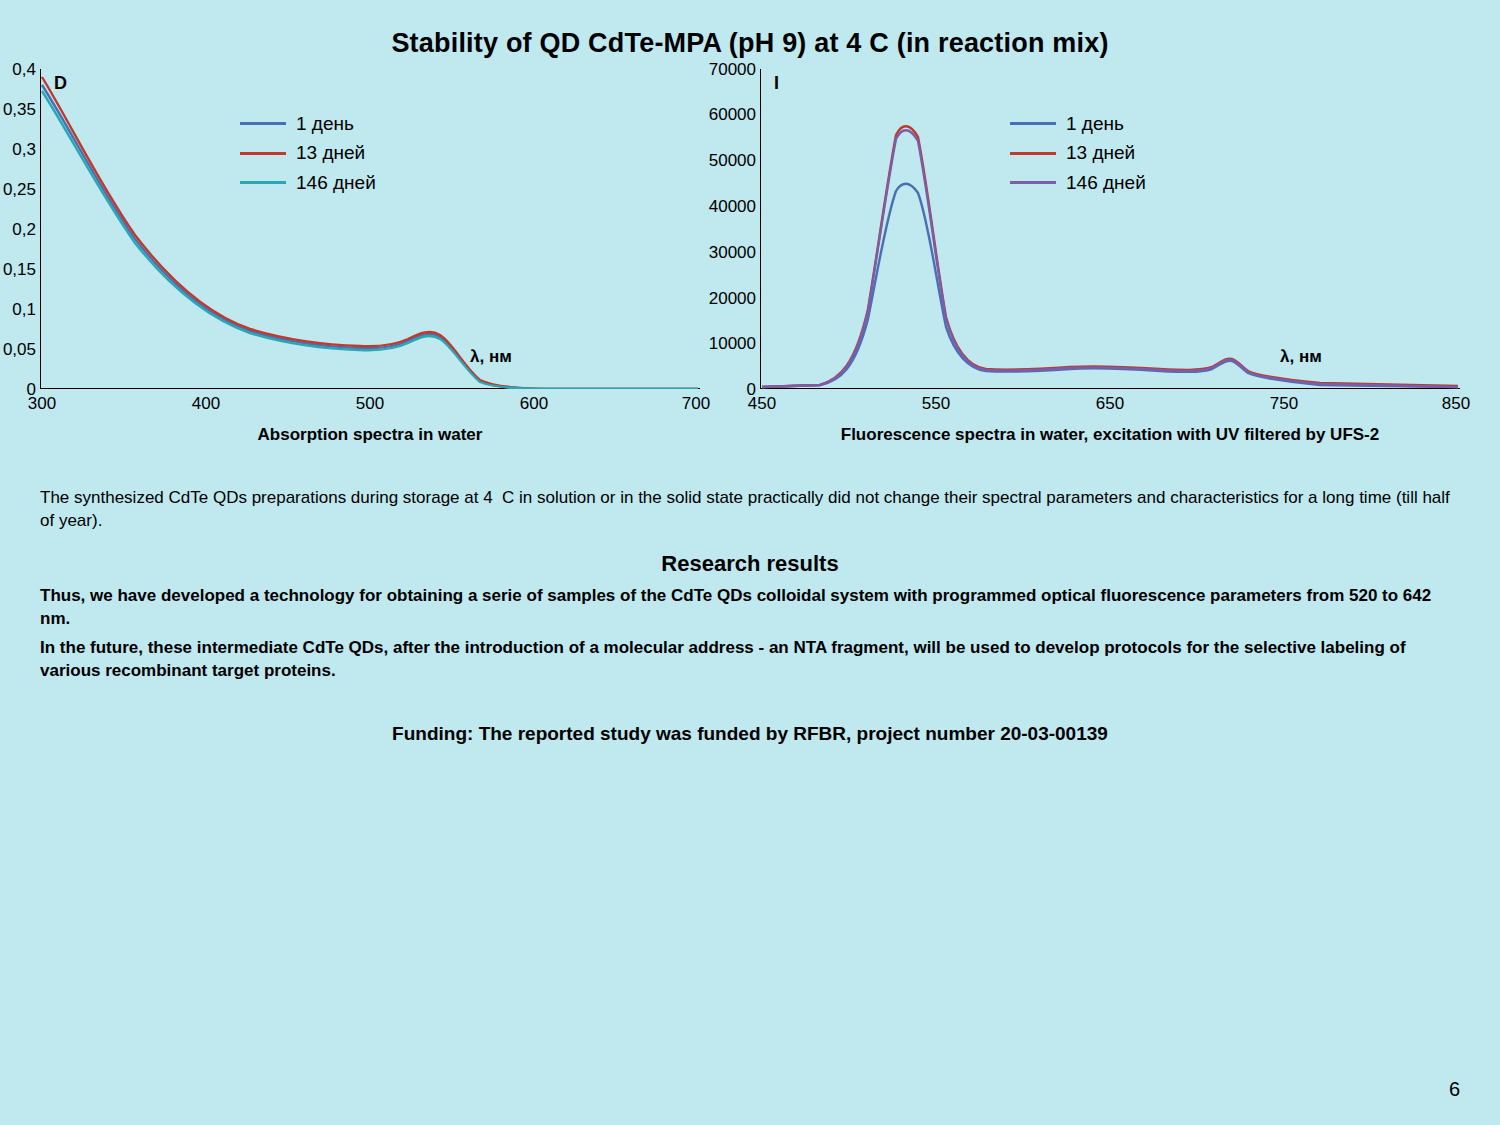Stability of QD CdTe-MPA (pH 9) at 4 C (in reaction mix)
D
0,4 0,35 0,3 0,25 0,2 0,15 0,1 0,05 0
1 день
13 дней
146 дней
λ, нм
300 400 500 600 700
Absorption spectra in water
I
70000 60000 50000 40000 30000 20000 10000 0
1 день
13 дней
146 дней
λ, нм
450 550 650 750 850
Fluorescence spectra in water, excitation with UV filtered by UFS-2
The synthesized CdTe QDs preparations during storage at 4 C in solution or in the solid state practically did not change their spectral parameters and characteristics for a long time (till half of year).
Research results
Thus, we have developed a technology for obtaining a serie of samples of the CdTe QDs colloidal system with programmed optical fluorescence parameters from 520 to 642 nm.
In the future, these intermediate CdTe QDs, after the introduction of a molecular address - an NTA fragment, will be used to develop protocols for the selective labeling of various recombinant target proteins.
Funding: The reported study was funded by RFBR, project number 20-03-00139
6